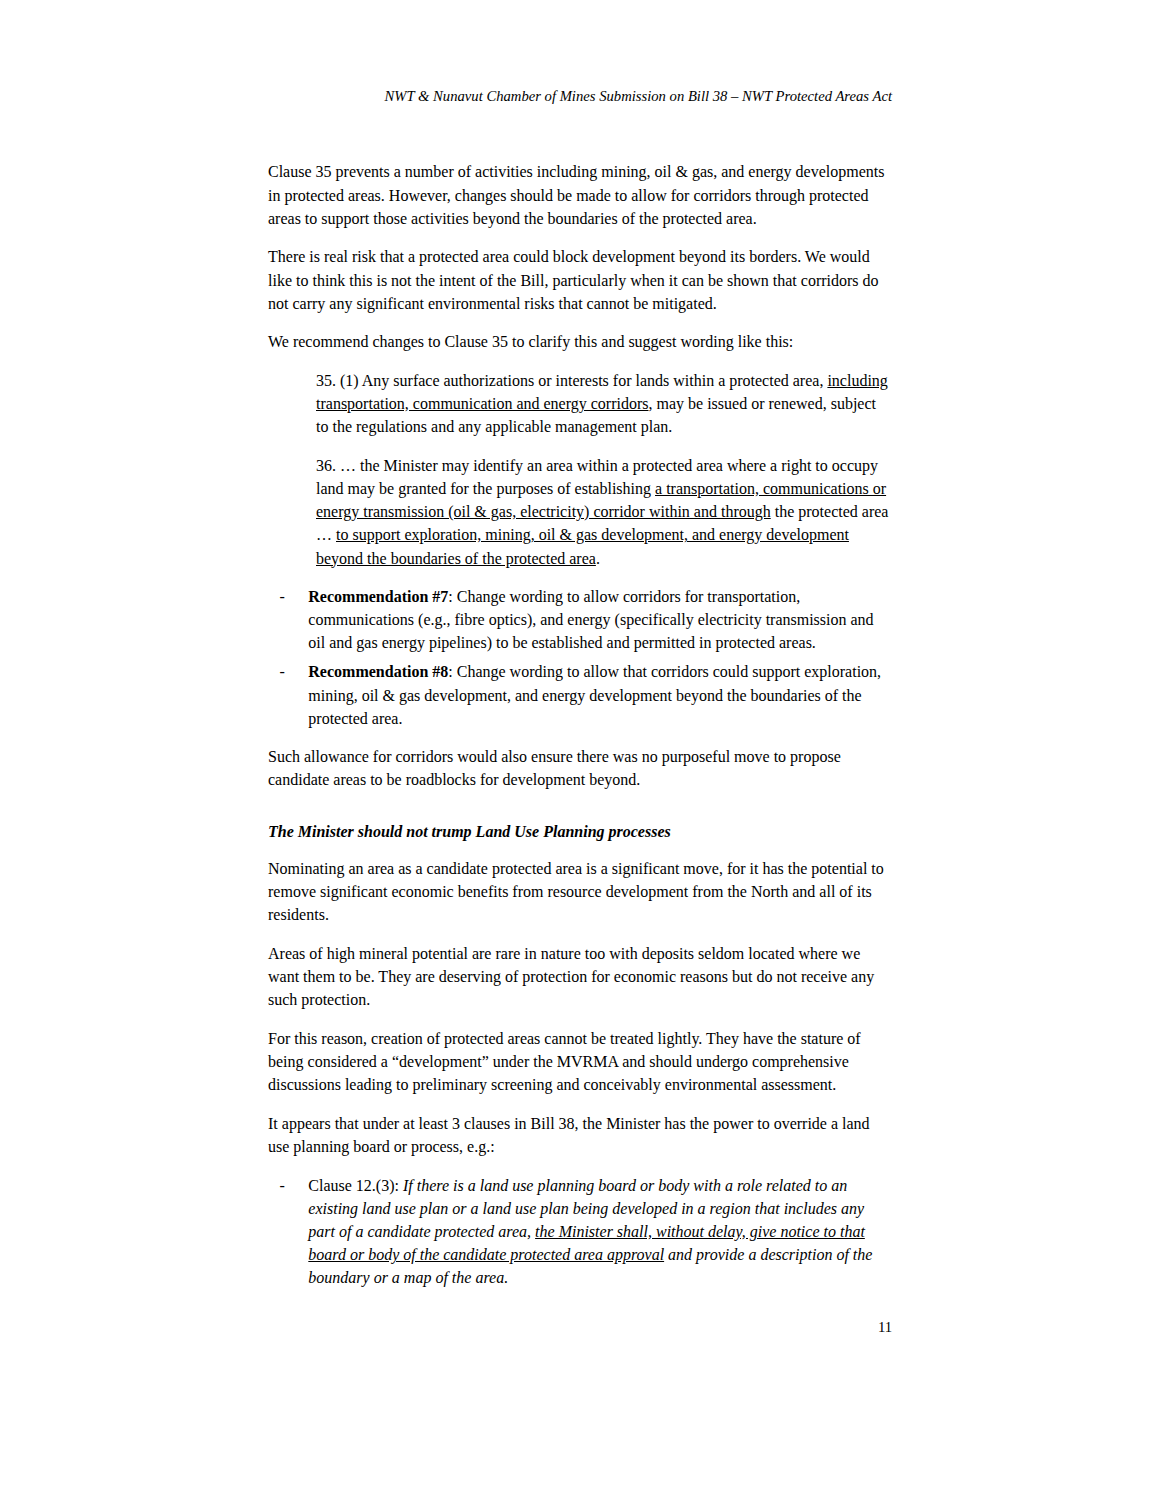NWT & Nunavut Chamber of Mines Submission on Bill 38 – NWT Protected Areas Act
Clause 35 prevents a number of activities including mining, oil & gas, and energy developments in protected areas. However, changes should be made to allow for corridors through protected areas to support those activities beyond the boundaries of the protected area.
There is real risk that a protected area could block development beyond its borders. We would like to think this is not the intent of the Bill, particularly when it can be shown that corridors do not carry any significant environmental risks that cannot be mitigated.
We recommend changes to Clause 35 to clarify this and suggest wording like this:
35. (1) Any surface authorizations or interests for lands within a protected area, including transportation, communication and energy corridors, may be issued or renewed, subject to the regulations and any applicable management plan.
36. … the Minister may identify an area within a protected area where a right to occupy land may be granted for the purposes of establishing a transportation, communications or energy transmission (oil & gas, electricity) corridor within and through the protected area … to support exploration, mining, oil & gas development, and energy development beyond the boundaries of the protected area.
Recommendation #7: Change wording to allow corridors for transportation, communications (e.g., fibre optics), and energy (specifically electricity transmission and oil and gas energy pipelines) to be established and permitted in protected areas.
Recommendation #8: Change wording to allow that corridors could support exploration, mining, oil & gas development, and energy development beyond the boundaries of the protected area.
Such allowance for corridors would also ensure there was no purposeful move to propose candidate areas to be roadblocks for development beyond.
The Minister should not trump Land Use Planning processes
Nominating an area as a candidate protected area is a significant move, for it has the potential to remove significant economic benefits from resource development from the North and all of its residents.
Areas of high mineral potential are rare in nature too with deposits seldom located where we want them to be. They are deserving of protection for economic reasons but do not receive any such protection.
For this reason, creation of protected areas cannot be treated lightly. They have the stature of being considered a “development” under the MVRMA and should undergo comprehensive discussions leading to preliminary screening and conceivably environmental assessment.
It appears that under at least 3 clauses in Bill 38, the Minister has the power to override a land use planning board or process, e.g.:
Clause 12.(3): If there is a land use planning board or body with a role related to an existing land use plan or a land use plan being developed in a region that includes any part of a candidate protected area, the Minister shall, without delay, give notice to that board or body of the candidate protected area approval and provide a description of the boundary or a map of the area.
11